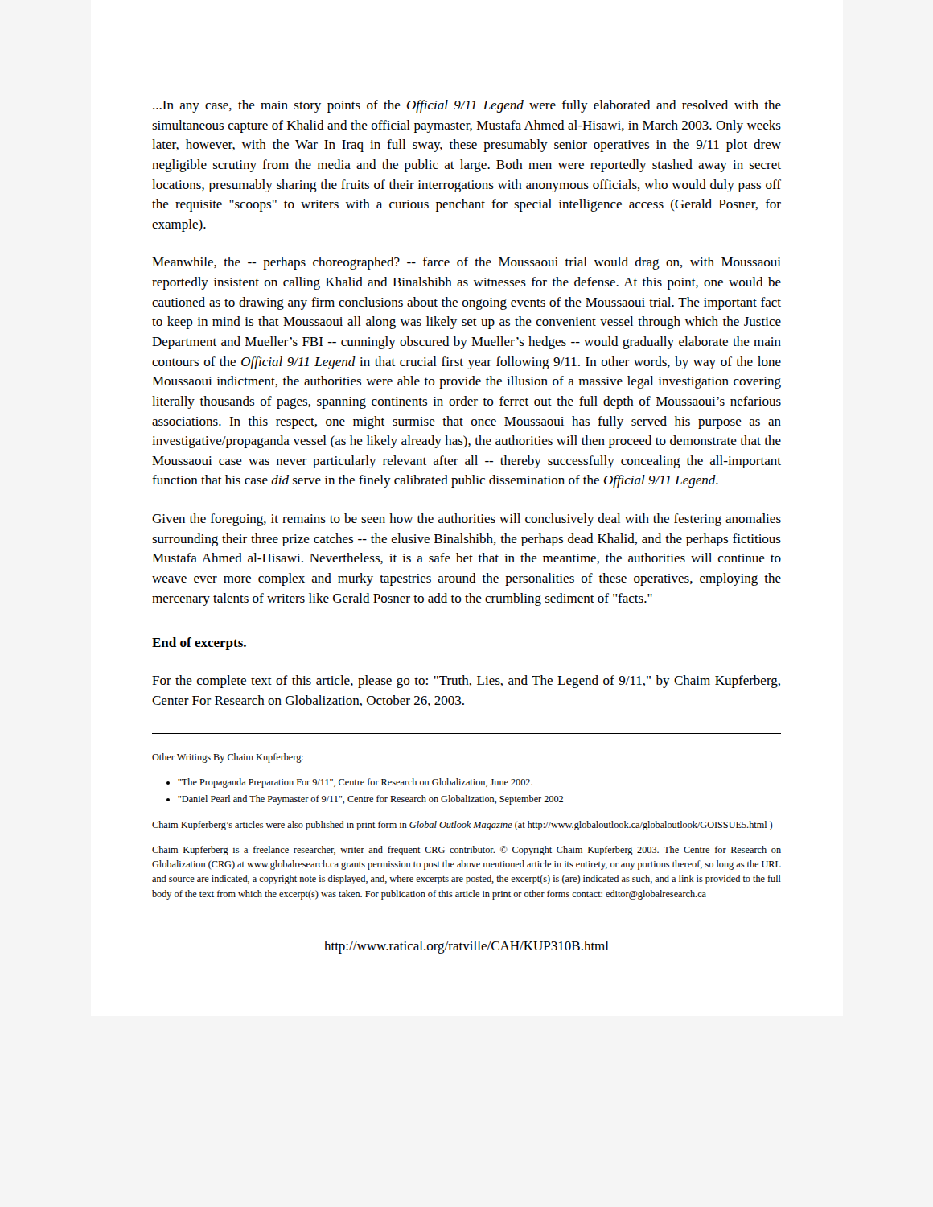...In any case, the main story points of the Official 9/11 Legend were fully elaborated and resolved with the simultaneous capture of Khalid and the official paymaster, Mustafa Ahmed al-Hisawi, in March 2003. Only weeks later, however, with the War In Iraq in full sway, these presumably senior operatives in the 9/11 plot drew negligible scrutiny from the media and the public at large. Both men were reportedly stashed away in secret locations, presumably sharing the fruits of their interrogations with anonymous officials, who would duly pass off the requisite "scoops" to writers with a curious penchant for special intelligence access (Gerald Posner, for example).
Meanwhile, the -- perhaps choreographed? -- farce of the Moussaoui trial would drag on, with Moussaoui reportedly insistent on calling Khalid and Binalshibh as witnesses for the defense. At this point, one would be cautioned as to drawing any firm conclusions about the ongoing events of the Moussaoui trial. The important fact to keep in mind is that Moussaoui all along was likely set up as the convenient vessel through which the Justice Department and Mueller’s FBI -- cunningly obscured by Mueller’s hedges -- would gradually elaborate the main contours of the Official 9/11 Legend in that crucial first year following 9/11. In other words, by way of the lone Moussaoui indictment, the authorities were able to provide the illusion of a massive legal investigation covering literally thousands of pages, spanning continents in order to ferret out the full depth of Moussaoui’s nefarious associations. In this respect, one might surmise that once Moussaoui has fully served his purpose as an investigative/propaganda vessel (as he likely already has), the authorities will then proceed to demonstrate that the Moussaoui case was never particularly relevant after all -- thereby successfully concealing the all-important function that his case did serve in the finely calibrated public dissemination of the Official 9/11 Legend.
Given the foregoing, it remains to be seen how the authorities will conclusively deal with the festering anomalies surrounding their three prize catches -- the elusive Binalshibh, the perhaps dead Khalid, and the perhaps fictitious Mustafa Ahmed al-Hisawi. Nevertheless, it is a safe bet that in the meantime, the authorities will continue to weave ever more complex and murky tapestries around the personalities of these operatives, employing the mercenary talents of writers like Gerald Posner to add to the crumbling sediment of "facts."
End of excerpts.
For the complete text of this article, please go to: "Truth, Lies, and The Legend of 9/11," by Chaim Kupferberg, Center For Research on Globalization, October 26, 2003.
Other Writings By Chaim Kupferberg:
"The Propaganda Preparation For 9/11", Centre for Research on Globalization, June 2002.
"Daniel Pearl and The Paymaster of 9/11", Centre for Research on Globalization, September 2002
Chaim Kupferberg’s articles were also published in print form in Global Outlook Magazine (at http://www.globaloutlook.ca/globaloutlook/GOISSUE5.html )
Chaim Kupferberg is a freelance researcher, writer and frequent CRG contributor. © Copyright Chaim Kupferberg 2003. The Centre for Research on Globalization (CRG) at www.globalresearch.ca grants permission to post the above mentioned article in its entirety, or any portions thereof, so long as the URL and source are indicated, a copyright note is displayed, and, where excerpts are posted, the excerpt(s) is (are) indicated as such, and a link is provided to the full body of the text from which the excerpt(s) was taken. For publication of this article in print or other forms contact: editor@globalresearch.ca
http://www.ratical.org/ratville/CAH/KUP310B.html